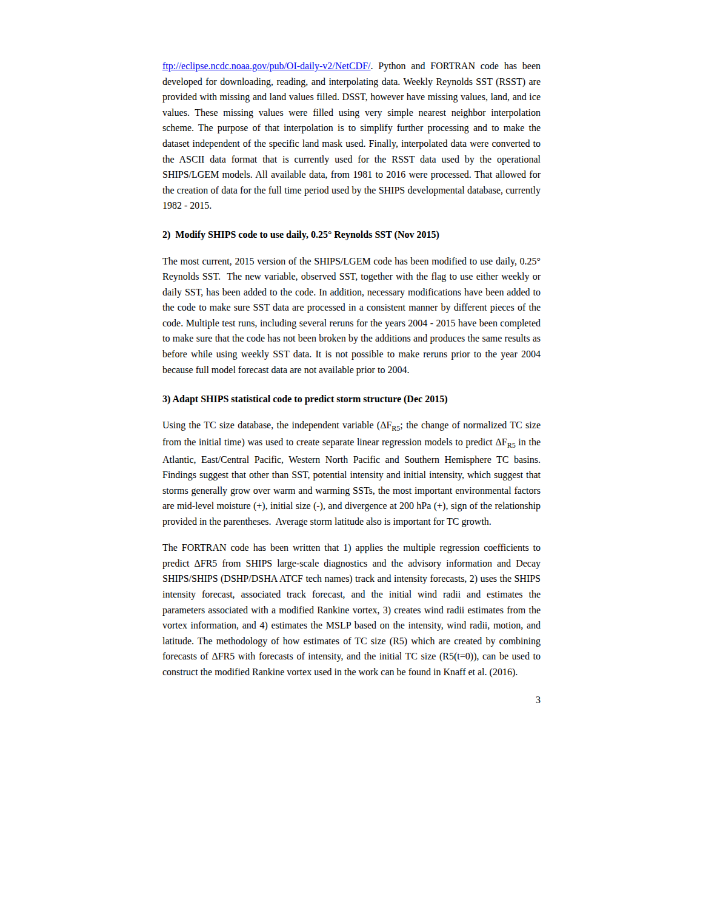ftp://eclipse.ncdc.noaa.gov/pub/OI-daily-v2/NetCDF/. Python and FORTRAN code has been developed for downloading, reading, and interpolating data. Weekly Reynolds SST (RSST) are provided with missing and land values filled. DSST, however have missing values, land, and ice values. These missing values were filled using very simple nearest neighbor interpolation scheme. The purpose of that interpolation is to simplify further processing and to make the dataset independent of the specific land mask used. Finally, interpolated data were converted to the ASCII data format that is currently used for the RSST data used by the operational SHIPS/LGEM models. All available data, from 1981 to 2016 were processed. That allowed for the creation of data for the full time period used by the SHIPS developmental database, currently 1982 - 2015.
2) Modify SHIPS code to use daily, 0.25° Reynolds SST (Nov 2015)
The most current, 2015 version of the SHIPS/LGEM code has been modified to use daily, 0.25° Reynolds SST. The new variable, observed SST, together with the flag to use either weekly or daily SST, has been added to the code. In addition, necessary modifications have been added to the code to make sure SST data are processed in a consistent manner by different pieces of the code. Multiple test runs, including several reruns for the years 2004 - 2015 have been completed to make sure that the code has not been broken by the additions and produces the same results as before while using weekly SST data. It is not possible to make reruns prior to the year 2004 because full model forecast data are not available prior to 2004.
3) Adapt SHIPS statistical code to predict storm structure (Dec 2015)
Using the TC size database, the independent variable (ΔFR5; the change of normalized TC size from the initial time) was used to create separate linear regression models to predict ΔFR5 in the Atlantic, East/Central Pacific, Western North Pacific and Southern Hemisphere TC basins. Findings suggest that other than SST, potential intensity and initial intensity, which suggest that storms generally grow over warm and warming SSTs, the most important environmental factors are mid-level moisture (+), initial size (-), and divergence at 200 hPa (+), sign of the relationship provided in the parentheses. Average storm latitude also is important for TC growth.
The FORTRAN code has been written that 1) applies the multiple regression coefficients to predict ΔFR5 from SHIPS large-scale diagnostics and the advisory information and Decay SHIPS/SHIPS (DSHP/DSHA ATCF tech names) track and intensity forecasts, 2) uses the SHIPS intensity forecast, associated track forecast, and the initial wind radii and estimates the parameters associated with a modified Rankine vortex, 3) creates wind radii estimates from the vortex information, and 4) estimates the MSLP based on the intensity, wind radii, motion, and latitude. The methodology of how estimates of TC size (R5) which are created by combining forecasts of ΔFR5 with forecasts of intensity, and the initial TC size (R5(t=0)), can be used to construct the modified Rankine vortex used in the work can be found in Knaff et al. (2016).
3